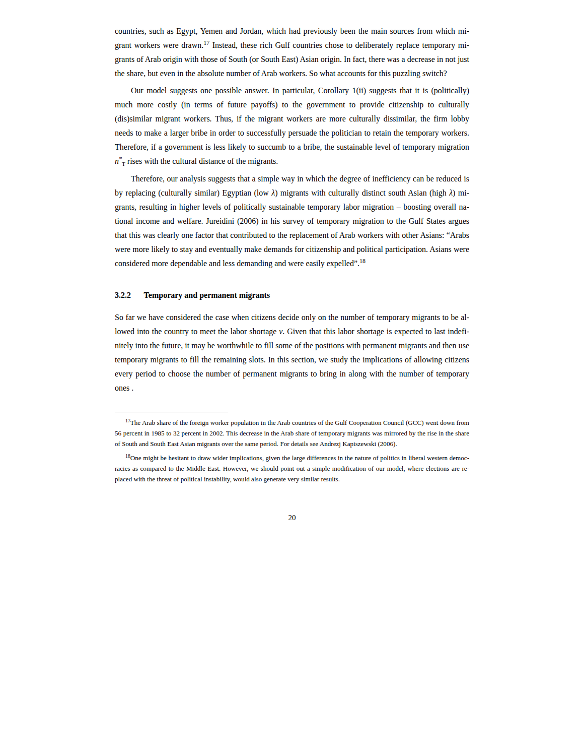countries, such as Egypt, Yemen and Jordan, which had previously been the main sources from which migrant workers were drawn.17 Instead, these rich Gulf countries chose to deliberately replace temporary migrants of Arab origin with those of South (or South East) Asian origin. In fact, there was a decrease in not just the share, but even in the absolute number of Arab workers. So what accounts for this puzzling switch?
Our model suggests one possible answer. In particular, Corollary 1(ii) suggests that it is (politically) much more costly (in terms of future payoffs) to the government to provide citizenship to culturally (dis)similar migrant workers. Thus, if the migrant workers are more culturally dissimilar, the firm lobby needs to make a larger bribe in order to successfully persuade the politician to retain the temporary workers. Therefore, if a government is less likely to succumb to a bribe, the sustainable level of temporary migration n*T rises with the cultural distance of the migrants.
Therefore, our analysis suggests that a simple way in which the degree of inefficiency can be reduced is by replacing (culturally similar) Egyptian (low λ) migrants with culturally distinct south Asian (high λ) migrants, resulting in higher levels of politically sustainable temporary labor migration – boosting overall national income and welfare. Jureidini (2006) in his survey of temporary migration to the Gulf States argues that this was clearly one factor that contributed to the replacement of Arab workers with other Asians: “Arabs were more likely to stay and eventually make demands for citizenship and political participation. Asians were considered more dependable and less demanding and were easily expelled”.18
3.2.2 Temporary and permanent migrants
So far we have considered the case when citizens decide only on the number of temporary migrants to be allowed into the country to meet the labor shortage v. Given that this labor shortage is expected to last indefinitely into the future, it may be worthwhile to fill some of the positions with permanent migrants and then use temporary migrants to fill the remaining slots. In this section, we study the implications of allowing citizens every period to choose the number of permanent migrants to bring in along with the number of temporary ones .
17The Arab share of the foreign worker population in the Arab countries of the Gulf Cooperation Council (GCC) went down from 56 percent in 1985 to 32 percent in 2002. This decrease in the Arab share of temporary migrants was mirrored by the rise in the share of South and South East Asian migrants over the same period. For details see Andrezj Kapiszewski (2006).
18One might be hesitant to draw wider implications, given the large differences in the nature of politics in liberal western democracies as compared to the Middle East. However, we should point out a simple modification of our model, where elections are replaced with the threat of political instability, would also generate very similar results.
20